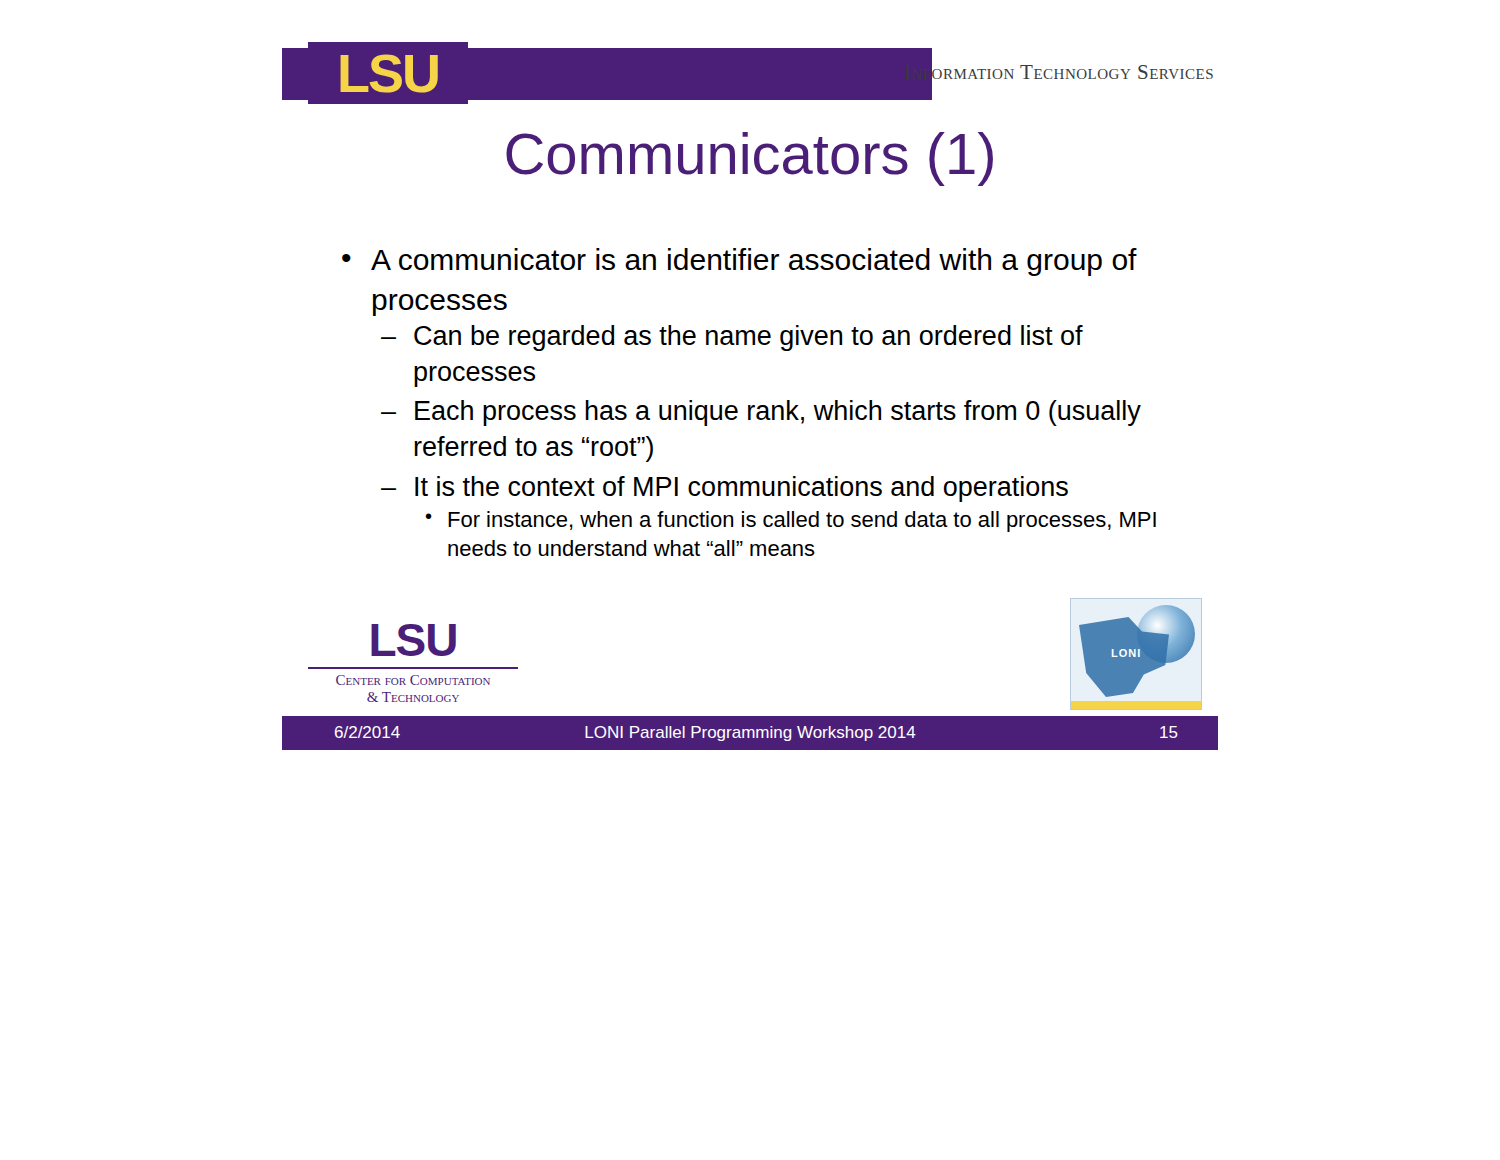LSU
Information Technology Services
Communicators (1)
A communicator is an identifier associated with a group of processes
Can be regarded as the name given to an ordered list of processes
Each process has a unique rank, which starts from 0 (usually referred to as “root”)
It is the context of MPI communications and operations
For instance, when a function is called to send data to all processes, MPI needs to understand what “all” means
LSU
Center for Computation
& Technology
LONI
6/2/2014 LONI Parallel Programming Workshop 2014 15